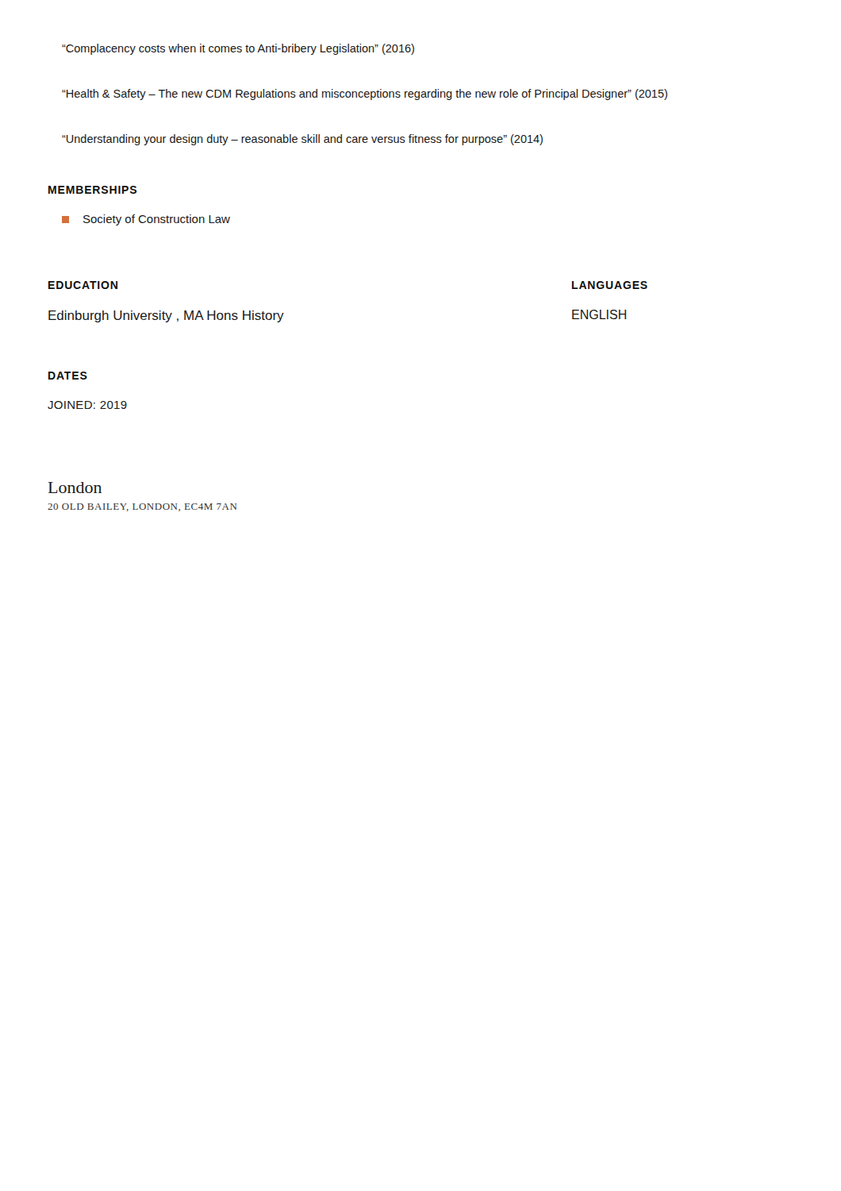“Complacency costs when it comes to Anti-bribery Legislation” (2016)
“Health & Safety – The new CDM Regulations and misconceptions regarding the new role of Principal Designer” (2015)
“Understanding your design duty – reasonable skill and care versus fitness for purpose” (2014)
Memberships
Society of Construction Law
Education
Edinburgh University , MA Hons History
Languages
English
Dates
Joined: 2019
London
20 Old Bailey, London, EC4M 7AN